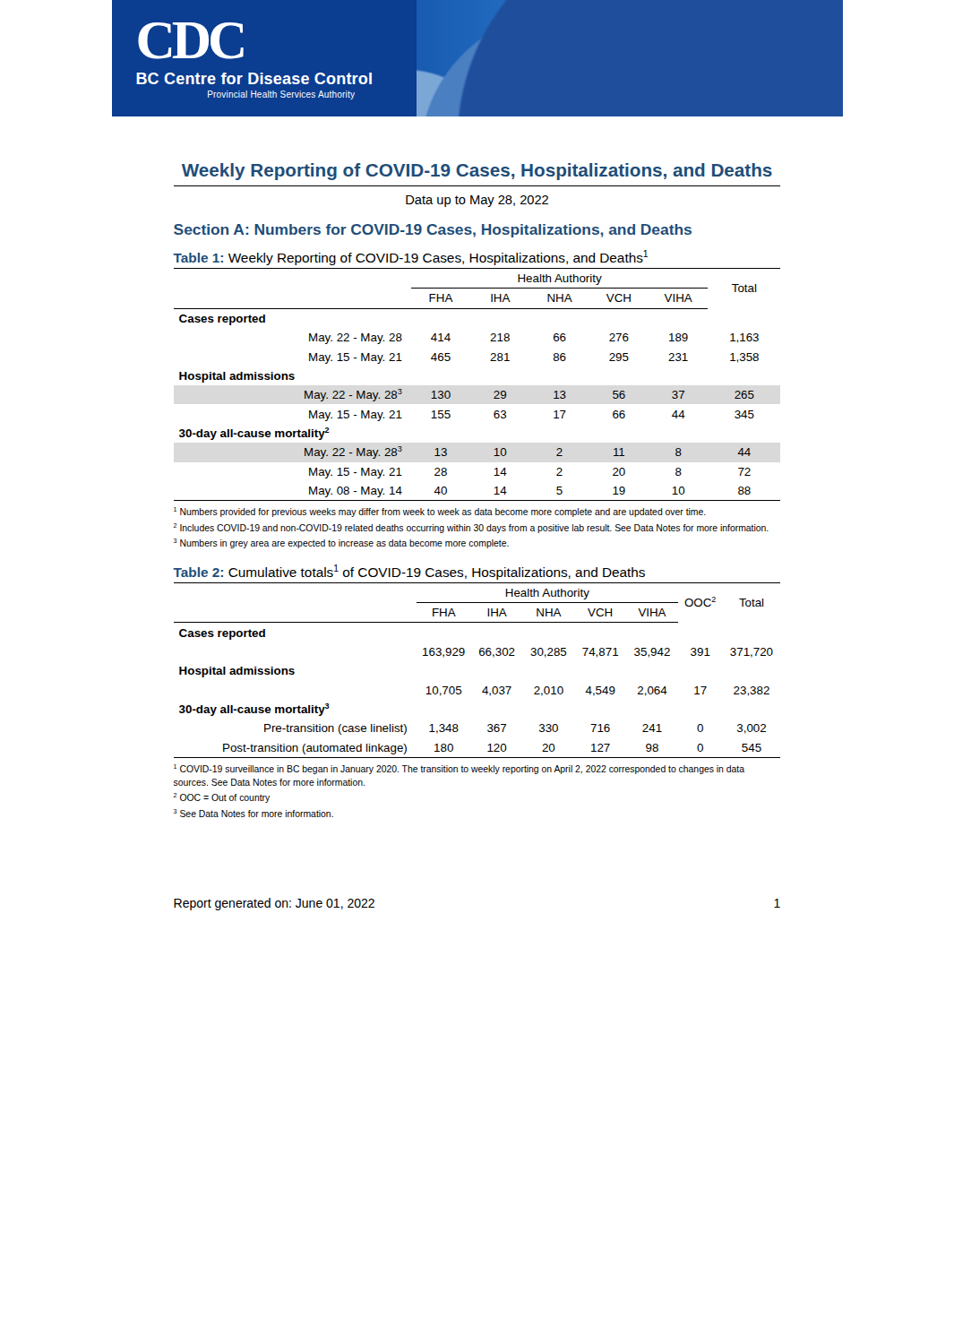CDC
BC Centre for Disease Control
Provincial Health Services Authority
Weekly Reporting of COVID-19 Cases, Hospitalizations, and Deaths
Data up to May 28, 2022
Section A: Numbers for COVID-19 Cases, Hospitalizations, and Deaths
Table 1: Weekly Reporting of COVID-19 Cases, Hospitalizations, and Deaths1
| | Health Authority | Total |
| | FHA | IHA | NHA | VCH | VIHA |
| Cases reported | | | | | | |
| | May. 22 - May. 28 | 414 | 218 | 66 | 276 | 189 | 1,163 |
| | May. 15 - May. 21 | 465 | 281 | 86 | 295 | 231 | 1,358 |
| Hospital admissions | | | | | | |
| | May. 22 - May. 28 3 | 130 | 29 | 13 | 56 | 37 | 265 |
| | May. 15 - May. 21 | 155 | 63 | 17 | 66 | 44 | 345 |
| 30-day all-cause mortality 2 | | | | | | |
| | May. 22 - May. 28 3 | 13 | 10 | 2 | 11 | 8 | 44 |
| | May. 15 - May. 21 | 28 | 14 | 2 | 20 | 8 | 72 |
| | May. 08 - May. 14 | 40 | 14 | 5 | 19 | 10 | 88 |
1 Numbers provided for previous weeks may differ from week to week as data become more complete and are updated over time.
2 Includes COVID-19 and non-COVID-19 related deaths occurring within 30 days from a positive lab result. See Data Notes for more information.
3 Numbers in grey area are expected to increase as data become more complete.
Table 2: Cumulative totals1 of COVID-19 Cases, Hospitalizations, and Deaths
| | Health Authority | OOC 2 | Total |
| | FHA | IHA | NHA | VCH | VIHA |
| Cases reported | | | | | | | |
| | 163,929 | 66,302 | 30,285 | 74,871 | 35,942 | 391 | 371,720 |
| Hospital admissions | | | | | | | |
| | 10,705 | 4,037 | 2,010 | 4,549 | 2,064 | 17 | 23,382 |
| 30-day all-cause mortality 3 | | | | | | | |
| | Pre-transition (case linelist) | 1,348 | 367 | 330 | 716 | 241 | 0 | 3,002 |
| | Post-transition (automated linkage) | 180 | 120 | 20 | 127 | 98 | 0 | 545 |
1 COVID-19 surveillance in BC began in January 2020. The transition to weekly reporting on April 2, 2022 corresponded to changes in data sources. See Data Notes for more information.
2 OOC = Out of country
3 See Data Notes for more information.
Report generated on: June 01, 2022
1